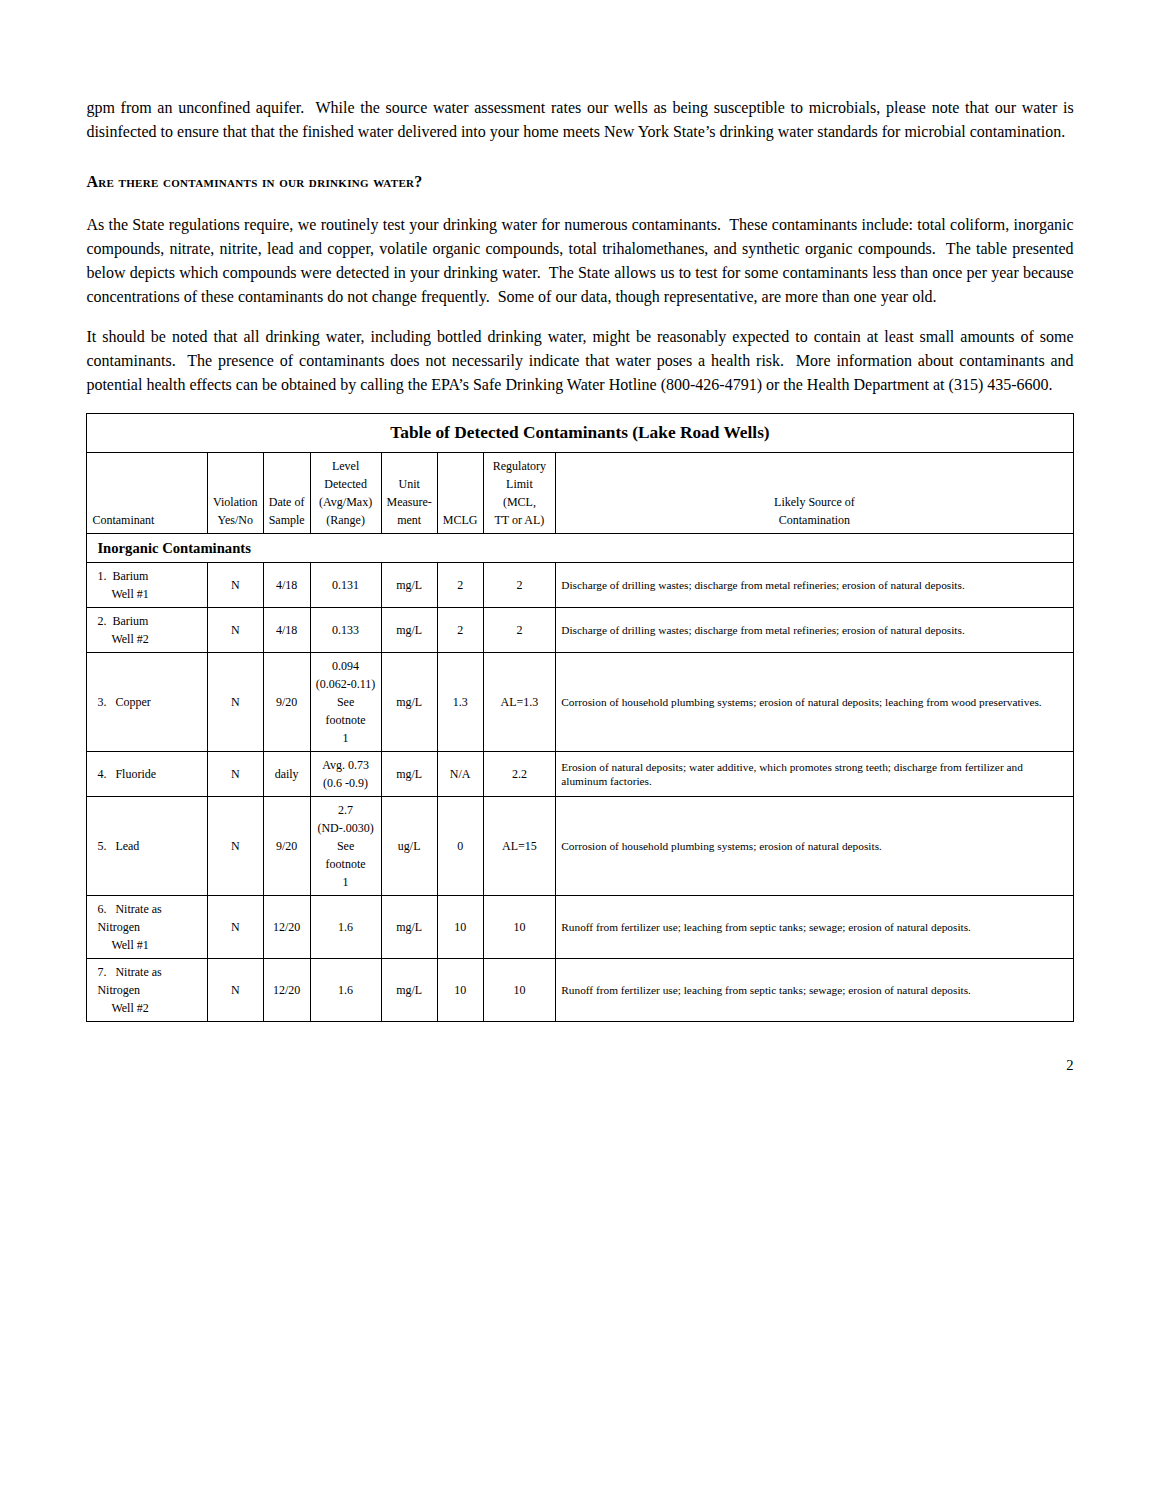gpm from an unconfined aquifer. While the source water assessment rates our wells as being susceptible to microbials, please note that our water is disinfected to ensure that that the finished water delivered into your home meets New York State’s drinking water standards for microbial contamination.
Are there contaminants in our drinking water?
As the State regulations require, we routinely test your drinking water for numerous contaminants. These contaminants include: total coliform, inorganic compounds, nitrate, nitrite, lead and copper, volatile organic compounds, total trihalomethanes, and synthetic organic compounds. The table presented below depicts which compounds were detected in your drinking water. The State allows us to test for some contaminants less than once per year because concentrations of these contaminants do not change frequently. Some of our data, though representative, are more than one year old.
It should be noted that all drinking water, including bottled drinking water, might be reasonably expected to contain at least small amounts of some contaminants. The presence of contaminants does not necessarily indicate that water poses a health risk. More information about contaminants and potential health effects can be obtained by calling the EPA’s Safe Drinking Water Hotline (800-426-4791) or the Health Department at (315) 435-6600.
Table of Detected Contaminants (Lake Road Wells)
| Contaminant | Violation Yes/No | Date of Sample | Level Detected (Avg/Max) (Range) | Unit Measure- ment | MCLG | Regulatory Limit (MCL, TT or AL) | Likely Source of Contamination |
| --- | --- | --- | --- | --- | --- | --- | --- |
| Inorganic Contaminants |
| 1. Barium Well #1 | N | 4/18 | 0.131 | mg/L | 2 | 2 | Discharge of drilling wastes; discharge from metal refineries; erosion of natural deposits. |
| 2. Barium Well #2 | N | 4/18 | 0.133 | mg/L | 2 | 2 | Discharge of drilling wastes; discharge from metal refineries; erosion of natural deposits. |
| 3. Copper | N | 9/20 | 0.094 (0.062-0.11) See footnote 1 | mg/L | 1.3 | AL=1.3 | Corrosion of household plumbing systems; erosion of natural deposits; leaching from wood preservatives. |
| 4. Fluoride | N | daily | Avg. 0.73 (0.6 -0.9) | mg/L | N/A | 2.2 | Erosion of natural deposits; water additive, which promotes strong teeth; discharge from fertilizer and aluminum factories. |
| 5. Lead | N | 9/20 | 2.7 (ND-.0030) See footnote 1 | ug/L | 0 | AL=15 | Corrosion of household plumbing systems; erosion of natural deposits. |
| 6. Nitrate as Nitrogen Well #1 | N | 12/20 | 1.6 | mg/L | 10 | 10 | Runoff from fertilizer use; leaching from septic tanks; sewage; erosion of natural deposits. |
| 7. Nitrate as Nitrogen Well #2 | N | 12/20 | 1.6 | mg/L | 10 | 10 | Runoff from fertilizer use; leaching from septic tanks; sewage; erosion of natural deposits. |
2